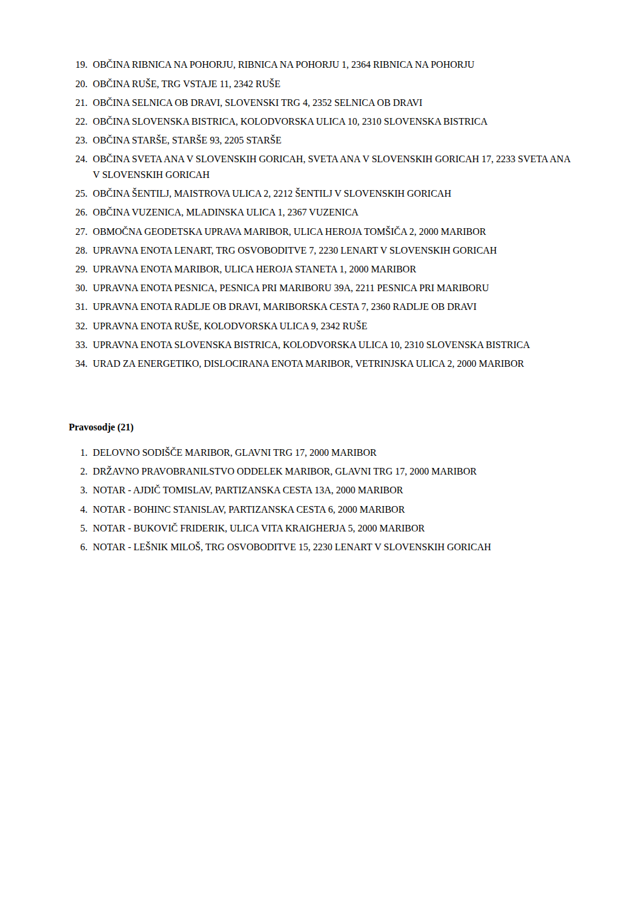OBČINA RIBNICA NA POHORJU, RIBNICA NA POHORJU 1, 2364 RIBNICA NA POHORJU
OBČINA RUŠE, TRG VSTAJE 11, 2342 RUŠE
OBČINA SELNICA OB DRAVI, SLOVENSKI TRG 4, 2352 SELNICA OB DRAVI
OBČINA SLOVENSKA BISTRICA, KOLODVORSKA ULICA 10, 2310 SLOVENSKA BISTRICA
OBČINA STARŠE, STARŠE 93, 2205 STARŠE
OBČINA SVETA ANA V SLOVENSKIH GORICAH, SVETA ANA V SLOVENSKIH GORICAH 17, 2233 SVETA ANA V SLOVENSKIH GORICAH
OBČINA ŠENTILJ, MAISTROVA ULICA 2, 2212 ŠENTILJ V SLOVENSKIH GORICAH
OBČINA VUZENICA, MLADINSKA ULICA 1, 2367 VUZENICA
OBMOČNA GEODETSKA UPRAVA MARIBOR, ULICA HEROJA TOMŠIČA 2, 2000 MARIBOR
UPRAVNA ENOTA LENART, TRG OSVOBODITVE 7, 2230 LENART V SLOVENSKIH GORICAH
UPRAVNA ENOTA MARIBOR, ULICA HEROJA STANETA 1, 2000 MARIBOR
UPRAVNA ENOTA PESNICA, PESNICA PRI MARIBORU 39A, 2211 PESNICA PRI MARIBORU
UPRAVNA ENOTA RADLJE OB DRAVI, MARIBORSKA CESTA 7, 2360 RADLJE OB DRAVI
UPRAVNA ENOTA RUŠE, KOLODVORSKA ULICA 9, 2342 RUŠE
UPRAVNA ENOTA SLOVENSKA BISTRICA, KOLODVORSKA ULICA 10, 2310 SLOVENSKA BISTRICA
URAD ZA ENERGETIKO, DISLOCIRANA ENOTA MARIBOR, VETRINJSKA ULICA 2, 2000 MARIBOR
Pravosodje (21)
DELOVNO SODIŠČE MARIBOR, GLAVNI TRG 17, 2000 MARIBOR
DRŽAVNO PRAVOBRANILSTVO ODDELEK MARIBOR, GLAVNI TRG 17, 2000 MARIBOR
NOTAR - AJDIČ TOMISLAV, PARTIZANSKA CESTA 13A, 2000 MARIBOR
NOTAR - BOHINC STANISLAV, PARTIZANSKA CESTA 6, 2000 MARIBOR
NOTAR - BUKOVIČ FRIDERIK, ULICA VITA KRAIGHERJA 5, 2000 MARIBOR
NOTAR - LEŠNIK MILOŠ, TRG OSVOBODITVE 15, 2230 LENART V SLOVENSKIH GORICAH